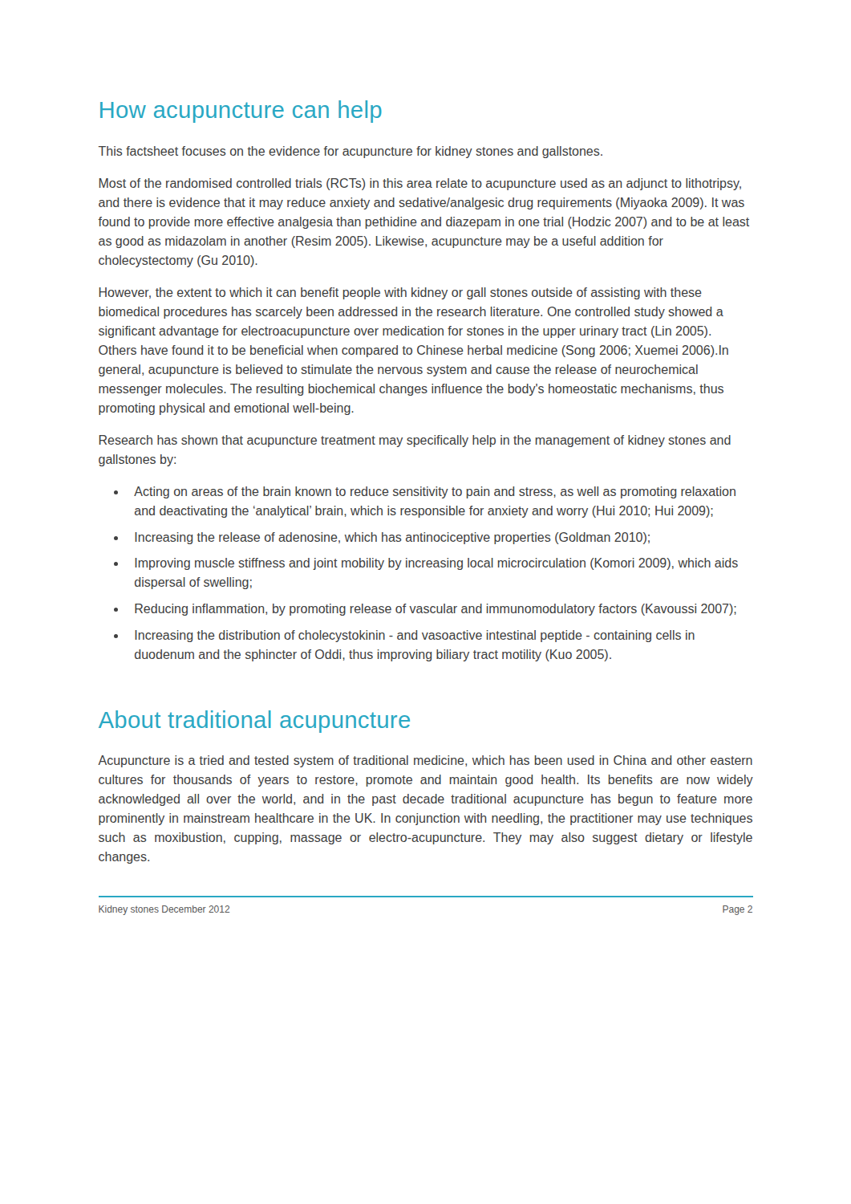How acupuncture can help
This factsheet focuses on the evidence for acupuncture for kidney stones and gallstones.
Most of the randomised controlled trials (RCTs) in this area relate to acupuncture used as an adjunct to lithotripsy, and there is evidence that it may reduce anxiety and sedative/analgesic drug requirements (Miyaoka 2009). It was found to provide more effective analgesia than pethidine and diazepam in one trial (Hodzic 2007) and to be at least as good as midazolam in another (Resim 2005). Likewise, acupuncture may be a useful addition for cholecystectomy (Gu 2010).
However, the extent to which it can benefit people with kidney or gall stones outside of assisting with these biomedical procedures has scarcely been addressed in the research literature. One controlled study showed a significant advantage for electroacupuncture over medication for stones in the upper urinary tract (Lin 2005). Others have found it to be beneficial when compared to Chinese herbal medicine (Song 2006; Xuemei 2006).In general, acupuncture is believed to stimulate the nervous system and cause the release of neurochemical messenger molecules. The resulting biochemical changes influence the body's homeostatic mechanisms, thus promoting physical and emotional well-being.
Research has shown that acupuncture treatment may specifically help in the management of kidney stones and gallstones by:
Acting on areas of the brain known to reduce sensitivity to pain and stress, as well as promoting relaxation and deactivating the ‘analytical’ brain, which is responsible for anxiety and worry (Hui 2010; Hui 2009);
Increasing the release of adenosine, which has antinociceptive properties (Goldman 2010);
Improving muscle stiffness and joint mobility by increasing local microcirculation (Komori 2009), which aids dispersal of swelling;
Reducing inflammation, by promoting release of vascular and immunomodulatory factors (Kavoussi 2007);
Increasing the distribution of cholecystokinin - and vasoactive intestinal peptide - containing cells in duodenum and the sphincter of Oddi, thus improving biliary tract motility (Kuo 2005).
About traditional acupuncture
Acupuncture is a tried and tested system of traditional medicine, which has been used in China and other eastern cultures for thousands of years to restore, promote and maintain good health. Its benefits are now widely acknowledged all over the world, and in the past decade traditional acupuncture has begun to feature more prominently in mainstream healthcare in the UK. In conjunction with needling, the practitioner may use techniques such as moxibustion, cupping, massage or electro-acupuncture. They may also suggest dietary or lifestyle changes.
Kidney stones December 2012 Page 2